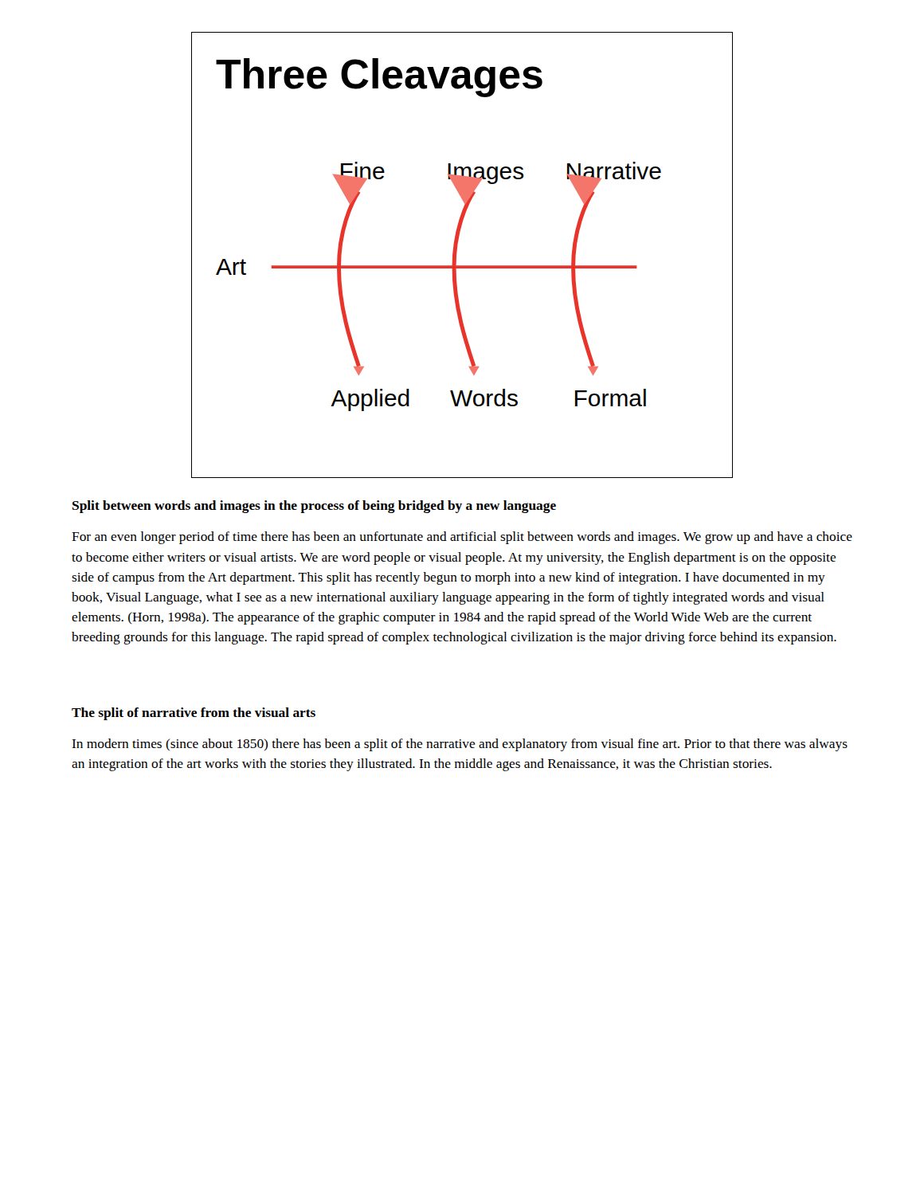Three Cleavages Fine Images Narrative Art Applied Words Formal
Split between words and images in the process of being bridged by a new language
For an even longer period of time there has been an unfortunate and artificial split between words and images. We grow up and have a choice to become either writers or visual artists. We are word people or visual people. At my university, the English department is on the opposite side of campus from the Art department. This split has recently begun to morph into a new kind of integration. I have documented in my book, Visual Language, what I see as a new international auxiliary language appearing in the form of tightly integrated words and visual elements. (Horn, 1998a). The appearance of the graphic computer in 1984 and the rapid spread of the World Wide Web are the current breeding grounds for this language. The rapid spread of complex technological civilization is the major driving force behind its expansion.
The split of narrative from the visual arts
In modern times (since about 1850) there has been a split of the narrative and explanatory from visual fine art. Prior to that there was always an integration of the art works with the stories they illustrated. In the middle ages and Renaissance, it was the Christian stories.